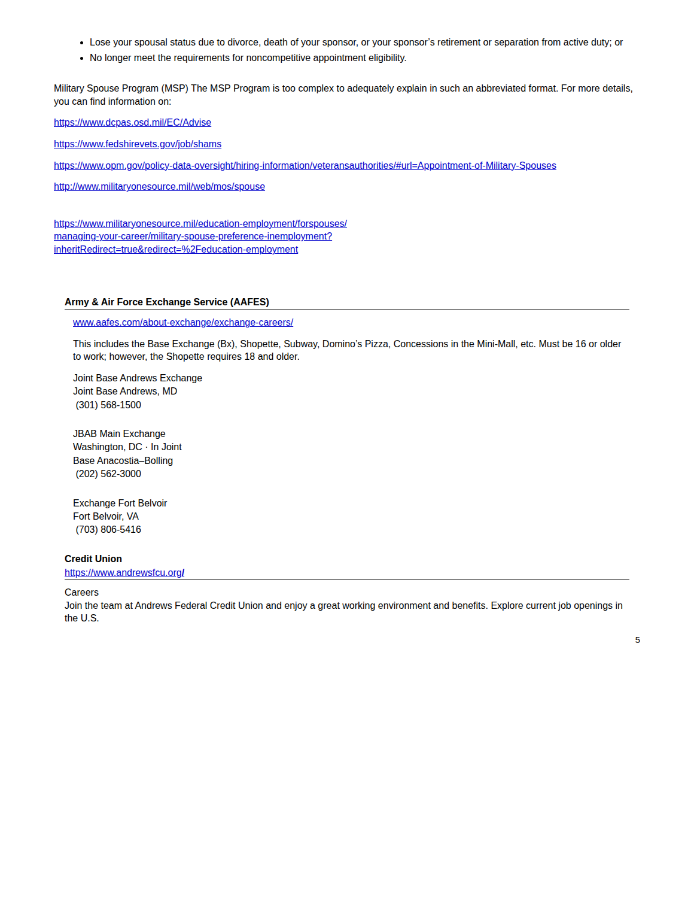Lose your spousal status due to divorce, death of your sponsor, or your sponsor’s retirement or separation from active duty; or
No longer meet the requirements for noncompetitive appointment eligibility.
Military Spouse Program (MSP) The MSP Program is too complex to adequately explain in such an abbreviated format. For more details, you can find information on:
https://www.dcpas.osd.mil/EC/Advise
https://www.fedshirevets.gov/job/shams
https://www.opm.gov/policy-data-oversight/hiring-information/veteransauthorities/#url=Appointment-of-Military-Spouses
http://www.militaryonesource.mil/web/mos/spouse
https://www.militaryonesource.mil/education-employment/forspouses/
managing-your-career/military-spouse-preference-inemployment?
inheritRedirect=true&redirect=%2Feducation-employment
Army & Air Force Exchange Service (AAFES)
www.aafes.com/about-exchange/exchange-careers/
This includes the Base Exchange (Bx), Shopette, Subway, Domino’s Pizza, Concessions in the Mini-Mall, etc. Must be 16 or older to work; however, the Shopette requires 18 and older.
Joint Base Andrews Exchange
Joint Base Andrews, MD
(301) 568-1500
JBAB Main Exchange
Washington, DC · In Joint
Base Anacostia–Bolling
(202) 562-3000
Exchange Fort Belvoir
Fort Belvoir, VA
(703) 806-5416
Credit Union
https://www.andrewsfcu.org/
Careers
Join the team at Andrews Federal Credit Union and enjoy a great working environment and benefits. Explore current job openings in the U.S.
5